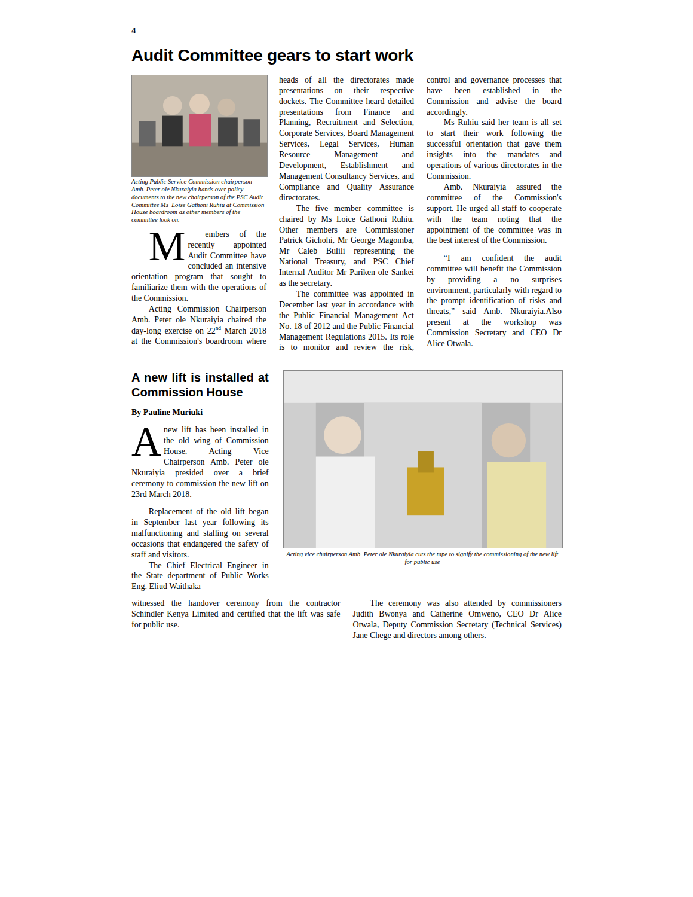4
Audit Committee gears to start work
Acting Public Service Commission chairperson Amb. Peter ole Nkuraiyia hands over policy documents to the new chairperson of the PSC Audit Committee Ms Loise Gathoni Ruhiu at Commission House boardroom as other members of the committee look on.
Members of the recently appointed Audit Committee have concluded an intensive orientation program that sought to familiarize them with the operations of the Commission.
Acting Commission Chairperson Amb. Peter ole Nkuraiyia chaired the day-long exercise on 22nd March 2018 at the Commission's boardroom where heads of all the directorates made presentations on their respective dockets. The Committee heard detailed presentations from Finance and Planning, Recruitment and Selection, Corporate Services, Board Management Services, Legal Services, Human Resource Management and Development, Establishment and Management Consultancy Services, and Compliance and Quality Assurance directorates.
The five member committee is chaired by Ms Loice Gathoni Ruhiu. Other members are Commissioner Patrick Gichohi, Mr George Magomba, Mr Caleb Bulili representing the National Treasury, and PSC Chief Internal Auditor Mr Pariken ole Sankei as the secretary.
The committee was appointed in December last year in accordance with the Public Financial Management Act No. 18 of 2012 and the Public Financial Management Regulations 2015. Its role is to monitor and review the risk, control and governance processes that have been established in the Commission and advise the board accordingly.
Ms Ruhiu said her team is all set to start their work following the successful orientation that gave them insights into the mandates and operations of various directorates in the Commission.
Amb. Nkuraiyia assured the committee of the Commission's support. He urged all staff to cooperate with the team noting that the appointment of the committee was in the best interest of the Commission.
“I am confident the audit committee will benefit the Commission by providing a no surprises environment, particularly with regard to the prompt identification of risks and threats,” said Amb. Nkuraiyia.Also present at the workshop was Commission Secretary and CEO Dr Alice Otwala.
A new lift is installed at Commission House
By Pauline Muriuki
Anew lift has been installed in the old wing of Commission House. Acting Vice Chairperson Amb. Peter ole Nkuraiyia presided over a brief ceremony to commission the new lift on 23rd March 2018.
Replacement of the old lift began in September last year following its malfunctioning and stalling on several occasions that endangered the safety of staff and visitors.
The Chief Electrical Engineer in the State department of Public Works Eng. Eliud Waithaka
Acting vice chairperson Amb. Peter ole Nkuraiyia cuts the tape to signify the commissioning of the new lift for public use
witnessed the handover ceremony from the contractor Schindler Kenya Limited and certified that the lift was safe for public use.
The ceremony was also attended by commissioners Judith Bwonya and Catherine Omweno, CEO Dr Alice Otwala, Deputy Commission Secretary (Technical Services) Jane Chege and directors among others.